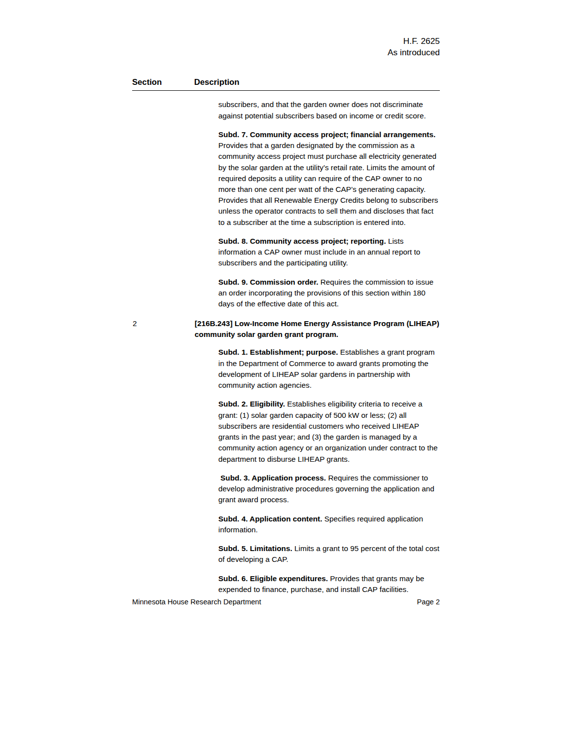H.F. 2625
As introduced
| Section | Description |
| --- | --- |
| | subscribers, and that the garden owner does not discriminate against potential subscribers based on income or credit score. Subd. 7. Community access project; financial arrangements. Provides that a garden designated by the commission as a community access project must purchase all electricity generated by the solar garden at the utility’s retail rate. Limits the amount of required deposits a utility can require of the CAP owner to no more than one cent per watt of the CAP’s generating capacity. Provides that all Renewable Energy Credits belong to subscribers unless the operator contracts to sell them and discloses that fact to a subscriber at the time a subscription is entered into. Subd. 8. Community access project; reporting. Lists information a CAP owner must include in an annual report to subscribers and the participating utility. Subd. 9. Commission order. Requires the commission to issue an order incorporating the provisions of this section within 180 days of the effective date of this act. |
| 2 | [216B.243] Low-Income Home Energy Assistance Program (LIHEAP) community solar garden grant program. Subd. 1. Establishment; purpose. Establishes a grant program in the Department of Commerce to award grants promoting the development of LIHEAP solar gardens in partnership with community action agencies. Subd. 2. Eligibility. Establishes eligibility criteria to receive a grant: (1) solar garden capacity of 500 kW or less; (2) all subscribers are residential customers who received LIHEAP grants in the past year; and (3) the garden is managed by a community action agency or an organization under contract to the department to disburse LIHEAP grants. Subd. 3. Application process. Requires the commissioner to develop administrative procedures governing the application and grant award process. Subd. 4. Application content. Specifies required application information. Subd. 5. Limitations. Limits a grant to 95 percent of the total cost of developing a CAP. Subd. 6. Eligible expenditures. Provides that grants may be expended to finance, purchase, and install CAP facilities. |
Minnesota House Research Department Page 2